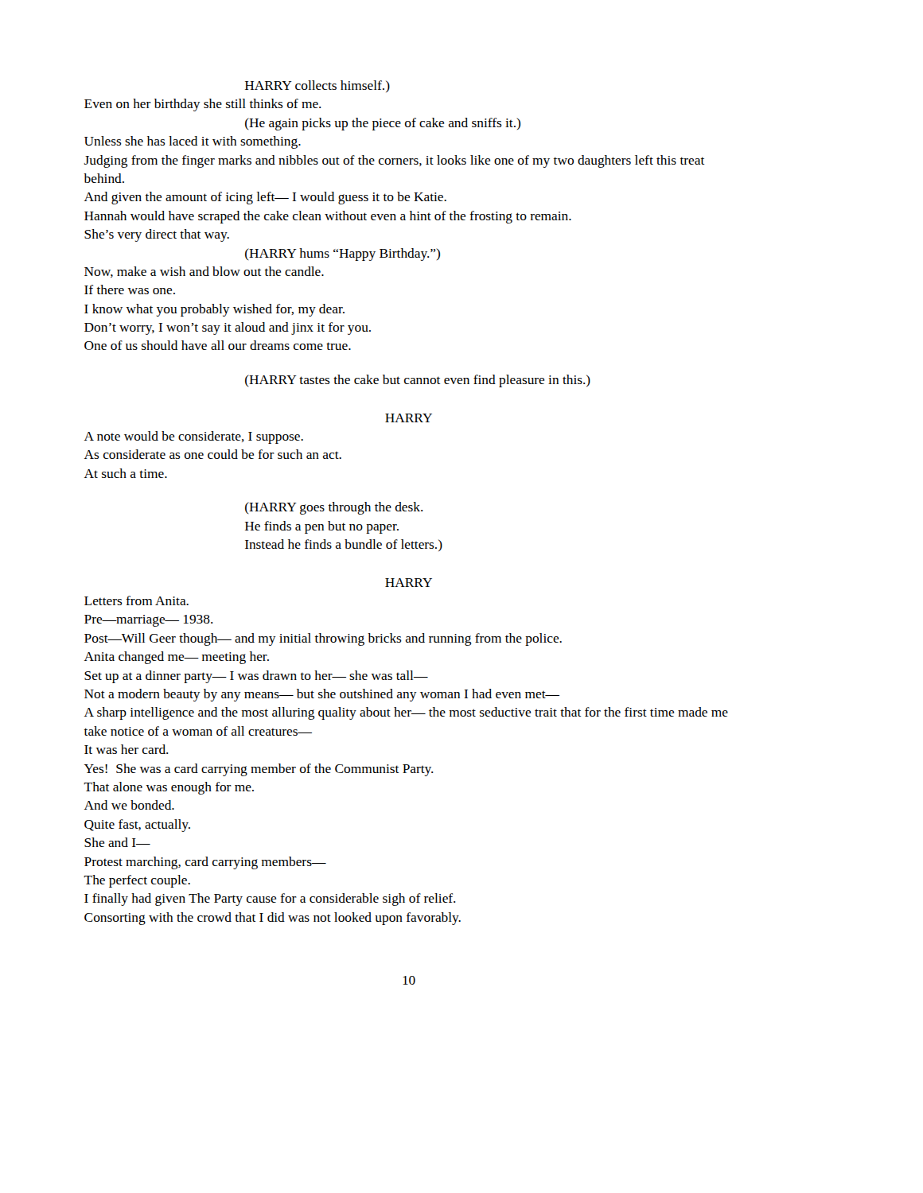HARRY collects himself.)
Even on her birthday she still thinks of me.
(He again picks up the piece of cake and sniffs it.)
Unless she has laced it with something.
Judging from the finger marks and nibbles out of the corners, it looks like one of my two daughters left this treat behind.
And given the amount of icing left— I would guess it to be Katie.
Hannah would have scraped the cake clean without even a hint of the frosting to remain.
She’s very direct that way.
(HARRY hums “Happy Birthday.”)
Now, make a wish and blow out the candle.
If there was one.
I know what you probably wished for, my dear.
Don’t worry, I won’t say it aloud and jinx it for you.
One of us should have all our dreams come true.
(HARRY tastes the cake but cannot even find pleasure in this.)
HARRY
A note would be considerate, I suppose.
As considerate as one could be for such an act.
At such a time.
(HARRY goes through the desk.
He finds a pen but no paper.
Instead he finds a bundle of letters.)
HARRY
Letters from Anita.
Pre—marriage— 1938.
Post—Will Geer though— and my initial throwing bricks and running from the police.
Anita changed me— meeting her.
Set up at a dinner party— I was drawn to her— she was tall—
Not a modern beauty by any means— but she outshined any woman I had even met—
A sharp intelligence and the most alluring quality about her— the most seductive trait that for the first time made me take notice of a woman of all creatures—
It was her card.
Yes! She was a card carrying member of the Communist Party.
That alone was enough for me.
And we bonded.
Quite fast, actually.
She and I—
Protest marching, card carrying members—
The perfect couple.
I finally had given The Party cause for a considerable sigh of relief.
Consorting with the crowd that I did was not looked upon favorably.
10